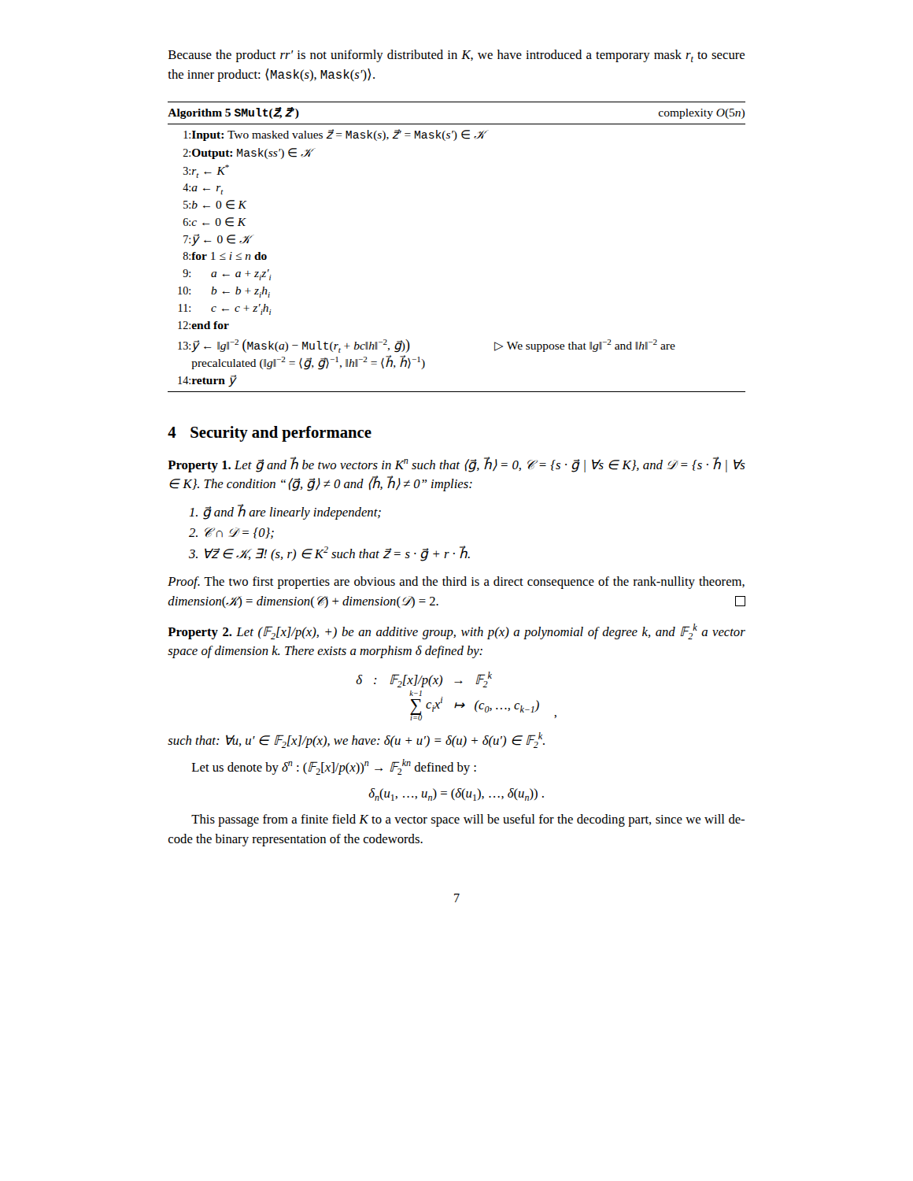Because the product rr′ is not uniformly distributed in K, we have introduced a temporary mask rt to secure the inner product: ⟨Mask(s), Mask(s′)⟩.
Algorithm 5 SMult(z⃗, z⃗′) complexity O(5n)
| 1: | Input: Two masked values z⃗ = Mask ( s ), z⃗′ = Mask ( s′ ) ∈ 𝒦 |
| 2: | Output: Mask ( ss′ ) ∈ 𝒦 |
| 3: | r t ← K * |
| 4: | a ← r t |
| 5: | b ← 0 ∈ K |
| 6: | c ← 0 ∈ K |
| 7: | y⃗ ← 0 ∈ 𝒦 |
| 8: | for 1 ≤ i ≤ n do |
| 9: | a ← a + z i z′ i |
| 10: | b ← b + z i h i |
| 11: | c ← c + z′ i h i |
| 12: | end for |
| 13: | y⃗ ← ‖ g ‖ −2 ( Mask ( a ) − Mult ( r t + bc ‖ h ‖ −2 , g⃗ ) ) | ▷ We suppose that ‖ g ‖ −2 and ‖ h ‖ −2 are |
| | precalculated (‖ g ‖ −2 = ⟨ g⃗ , g⃗ ⟩ −1 , ‖ h ‖ −2 = ⟨ h⃗ , h⃗ ⟩ −1 ) |
| 14: | return y⃗ |
4 Security and performance
Property 1. Let g⃗ and h⃗ be two vectors in Kn such that ⟨g⃗, h⃗⟩ = 0, 𝒞 = {s · g⃗ | ∀s ∈ K}, and 𝒟 = {s · h⃗ | ∀s ∈ K}. The condition “⟨g⃗, g⃗⟩ ≠ 0 and ⟨h⃗, h⃗⟩ ≠ 0” implies:
g⃗ and h⃗ are linearly independent;
𝒞 ∩ 𝒟 = {0};
∀z⃗ ∈ 𝒦, ∃! (s, r) ∈ K2 such that z⃗ = s · g⃗ + r · h⃗.
Proof. The two first properties are obvious and the third is a direct consequence of the rank-nullity theorem, dimension(𝒦) = dimension(𝒞) + dimension(𝒟) = 2.
Property 2. Let (𝔽2[x]/p(x), +) be an additive group, with p(x) a polynomial of degree k, and 𝔽2k a vector space of dimension k. There exists a morphism δ defined by:
| δ | : | 𝔽 2 [ x ]/ p ( x ) | → | 𝔽 2 k | , |
| | | k −1 ∑ i =0 c i x i | ↦ | ( c 0 , …, c k −1 ) |
such that: ∀u, u′ ∈ 𝔽2[x]/p(x), we have: δ(u + u′) = δ(u) + δ(u′) ∈ 𝔽2k.
Let us denote by δn : (𝔽2[x]/p(x))n → 𝔽2kn defined by :
δn(u1, …, un) = (δ(u1), …, δ(un)) .
This passage from a finite field K to a vector space will be useful for the decoding part, since we will decode the binary representation of the codewords.
7